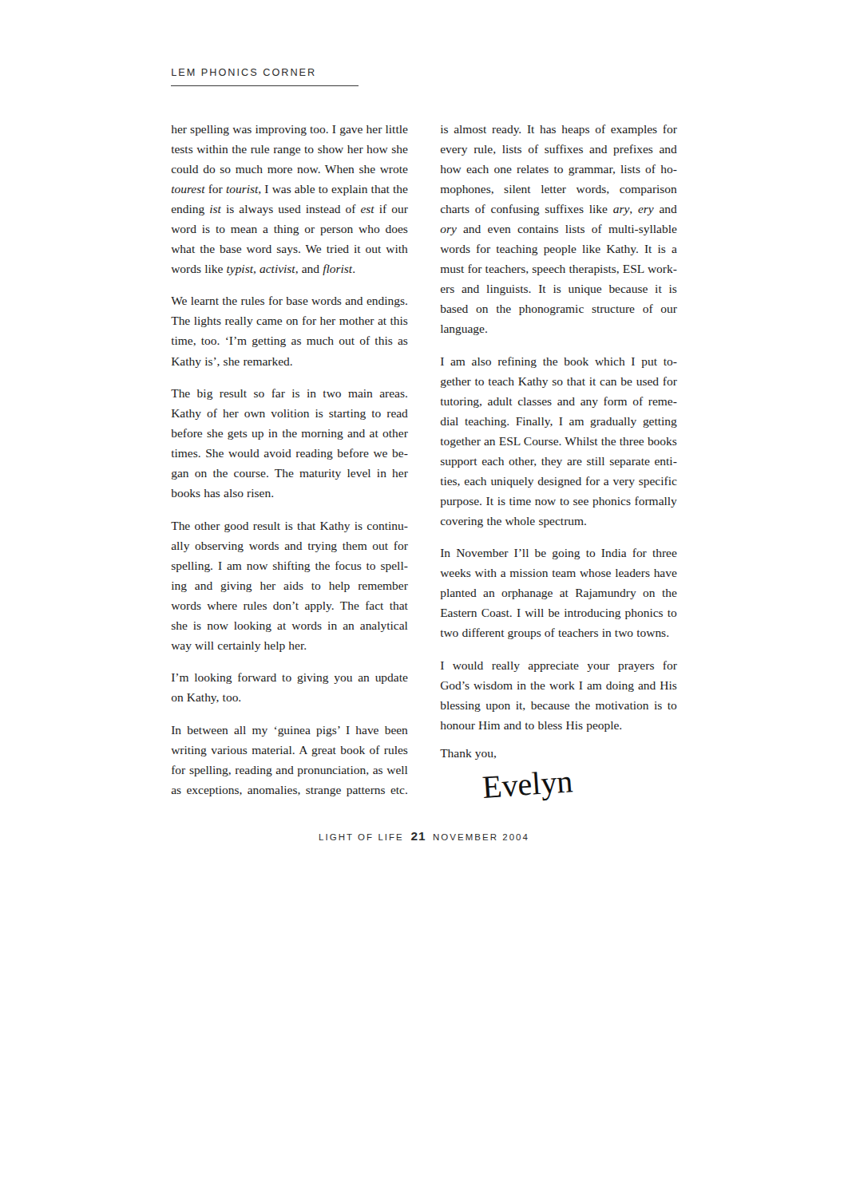LEM Phonics Corner
her spelling was improving too. I gave her little tests within the rule range to show her how she could do so much more now. When she wrote tourest for tourist, I was able to explain that the ending ist is always used instead of est if our word is to mean a thing or person who does what the base word says. We tried it out with words like typist, activist, and florist.
We learnt the rules for base words and endings. The lights really came on for her mother at this time, too. ‘I’m getting as much out of this as Kathy is’, she remarked.
The big result so far is in two main areas. Kathy of her own volition is starting to read before she gets up in the morning and at other times. She would avoid reading before we began on the course. The maturity level in her books has also risen.
The other good result is that Kathy is continually observing words and trying them out for spelling. I am now shifting the focus to spelling and giving her aids to help remember words where rules don’t apply. The fact that she is now looking at words in an analytical way will certainly help her.
I’m looking forward to giving you an update on Kathy, too.
In between all my ‘guinea pigs’ I have been writing various material. A great book of rules for spelling, reading and pronunciation, as well as exceptions, anomalies, strange patterns etc. is almost ready. It has heaps of examples for every rule, lists of suffixes and prefixes and how each one relates to grammar, lists of homophones, silent letter words, comparison charts of confusing suffixes like ary, ery and ory and even contains lists of multi-syllable words for teaching people like Kathy. It is a must for teachers, speech therapists, ESL workers and linguists. It is unique because it is based on the phonogramic structure of our language.
I am also refining the book which I put together to teach Kathy so that it can be used for tutoring, adult classes and any form of remedial teaching. Finally, I am gradually getting together an ESL Course. Whilst the three books support each other, they are still separate entities, each uniquely designed for a very specific purpose. It is time now to see phonics formally covering the whole spectrum.
In November I’ll be going to India for three weeks with a mission team whose leaders have planted an orphanage at Rajamundry on the Eastern Coast. I will be introducing phonics to two different groups of teachers in two towns.
I would really appreciate your prayers for God’s wisdom in the work I am doing and His blessing upon it, because the motivation is to honour Him and to bless His people.
Thank you,
Evelyn
Light of Life 21 November 2004